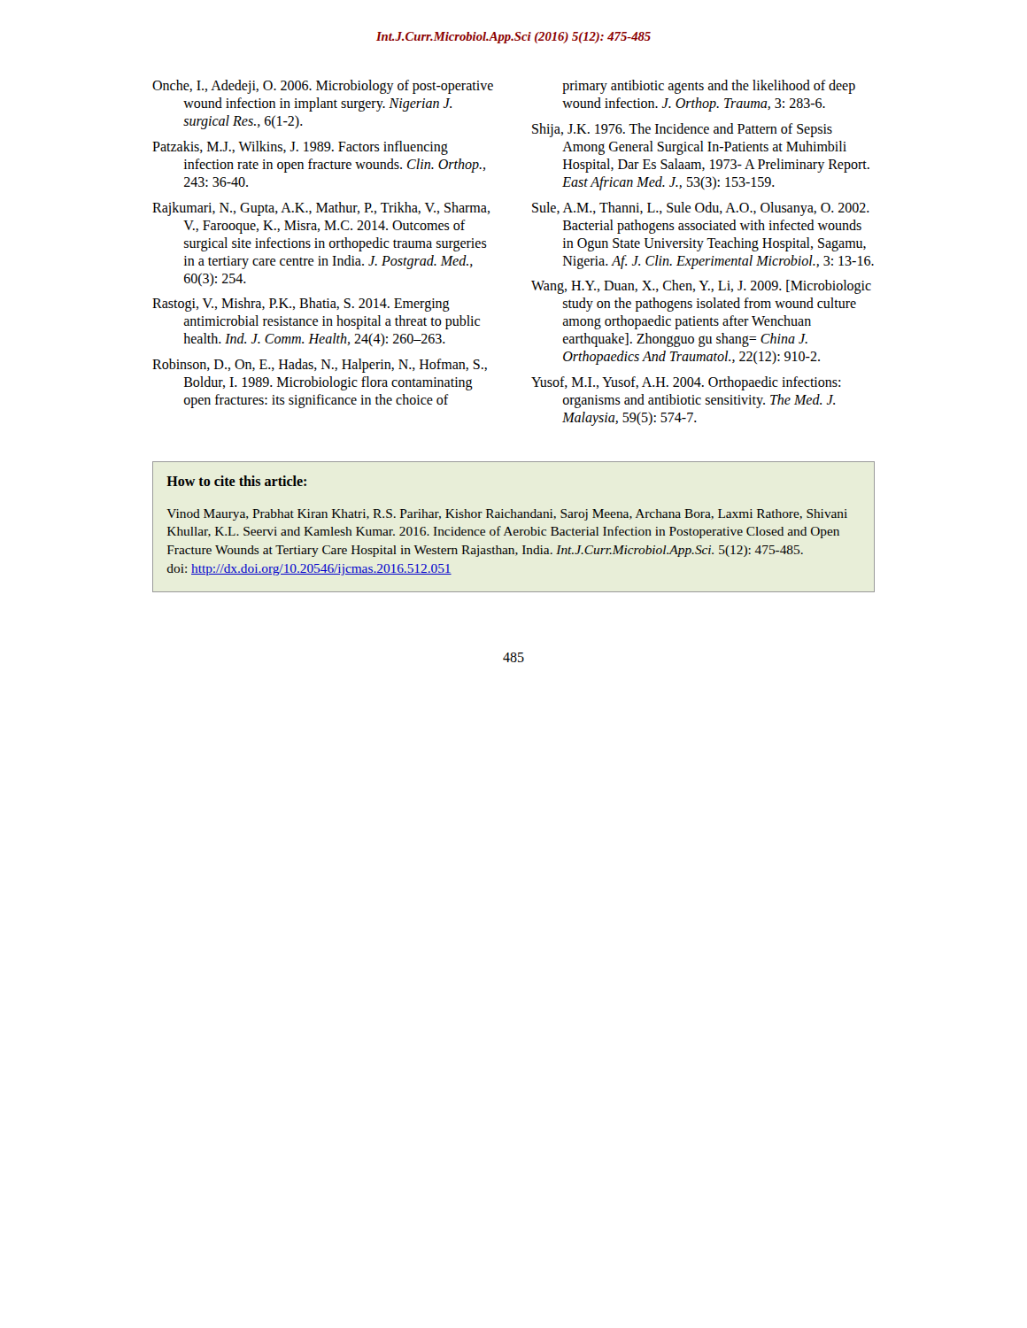Int.J.Curr.Microbiol.App.Sci (2016) 5(12): 475-485
Onche, I., Adedeji, O. 2006. Microbiology of post-operative wound infection in implant surgery. Nigerian J. surgical Res., 6(1-2).
Patzakis, M.J., Wilkins, J. 1989. Factors influencing infection rate in open fracture wounds. Clin. Orthop., 243: 36-40.
Rajkumari, N., Gupta, A.K., Mathur, P., Trikha, V., Sharma, V., Farooque, K., Misra, M.C. 2014. Outcomes of surgical site infections in orthopedic trauma surgeries in a tertiary care centre in India. J. Postgrad. Med., 60(3): 254.
Rastogi, V., Mishra, P.K., Bhatia, S. 2014. Emerging antimicrobial resistance in hospital a threat to public health. Ind. J. Comm. Health, 24(4): 260–263.
Robinson, D., On, E., Hadas, N., Halperin, N., Hofman, S., Boldur, I. 1989. Microbiologic flora contaminating open fractures: its significance in the choice of primary antibiotic agents and the likelihood of deep wound infection. J. Orthop. Trauma, 3: 283-6.
Shija, J.K. 1976. The Incidence and Pattern of Sepsis Among General Surgical In-Patients at Muhimbili Hospital, Dar Es Salaam, 1973- A Preliminary Report. East African Med. J., 53(3): 153-159.
Sule, A.M., Thanni, L., Sule Odu, A.O., Olusanya, O. 2002. Bacterial pathogens associated with infected wounds in Ogun State University Teaching Hospital, Sagamu, Nigeria. Af. J. Clin. Experimental Microbiol., 3: 13-16.
Wang, H.Y., Duan, X., Chen, Y., Li, J. 2009. [Microbiologic study on the pathogens isolated from wound culture among orthopaedic patients after Wenchuan earthquake]. Zhongguo gu shang= China J. Orthopaedics And Traumatol., 22(12): 910-2.
Yusof, M.I., Yusof, A.H. 2004. Orthopaedic infections: organisms and antibiotic sensitivity. The Med. J. Malaysia, 59(5): 574-7.
How to cite this article:
Vinod Maurya, Prabhat Kiran Khatri, R.S. Parihar, Kishor Raichandani, Saroj Meena, Archana Bora, Laxmi Rathore, Shivani Khullar, K.L. Seervi and Kamlesh Kumar. 2016. Incidence of Aerobic Bacterial Infection in Postoperative Closed and Open Fracture Wounds at Tertiary Care Hospital in Western Rajasthan, India. Int.J.Curr.Microbiol.App.Sci. 5(12): 475-485.
doi: http://dx.doi.org/10.20546/ijcmas.2016.512.051
485